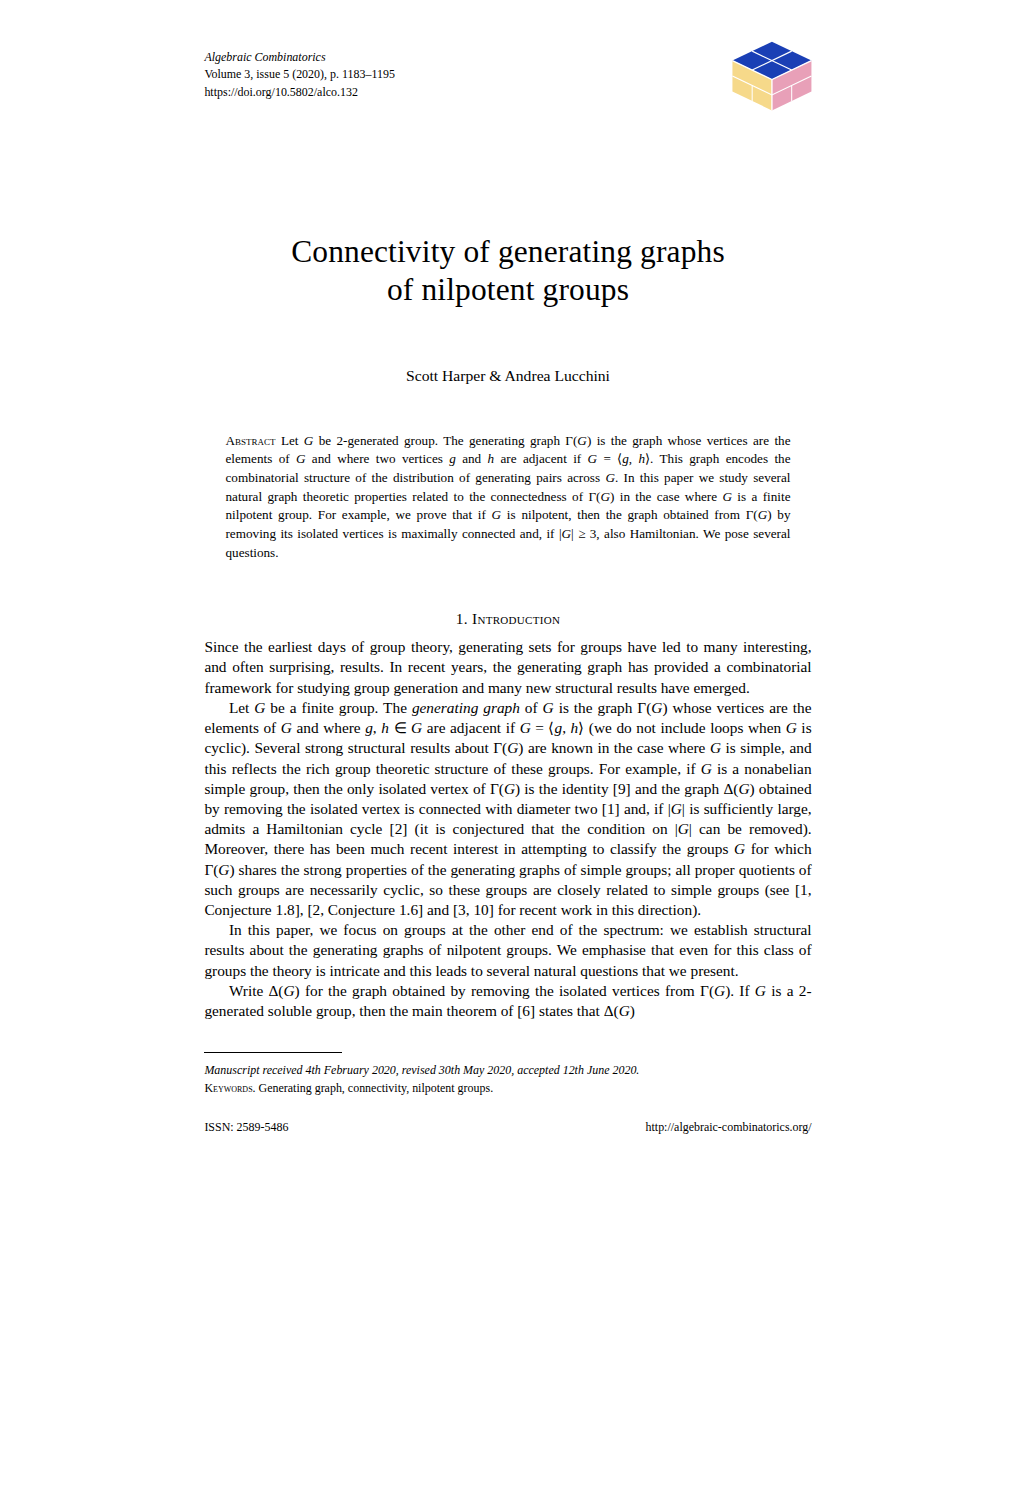Algebraic Combinatorics
Volume 3, issue 5 (2020), p. 1183–1195
https://doi.org/10.5802/alco.132
Connectivity of generating graphs
of nilpotent groups
Scott Harper & Andrea Lucchini
Abstract Let G be 2-generated group. The generating graph Γ(G) is the graph whose vertices are the elements of G and where two vertices g and h are adjacent if G = ⟨g, h⟩. This graph encodes the combinatorial structure of the distribution of generating pairs across G. In this paper we study several natural graph theoretic properties related to the connectedness of Γ(G) in the case where G is a finite nilpotent group. For example, we prove that if G is nilpotent, then the graph obtained from Γ(G) by removing its isolated vertices is maximally connected and, if |G| ≥ 3, also Hamiltonian. We pose several questions.
1. Introduction
Since the earliest days of group theory, generating sets for groups have led to many interesting, and often surprising, results. In recent years, the generating graph has provided a combinatorial framework for studying group generation and many new structural results have emerged.
Let G be a finite group. The generating graph of G is the graph Γ(G) whose vertices are the elements of G and where g, h ∈ G are adjacent if G = ⟨g, h⟩ (we do not include loops when G is cyclic). Several strong structural results about Γ(G) are known in the case where G is simple, and this reflects the rich group theoretic structure of these groups. For example, if G is a nonabelian simple group, then the only isolated vertex of Γ(G) is the identity [9] and the graph Δ(G) obtained by removing the isolated vertex is connected with diameter two [1] and, if |G| is sufficiently large, admits a Hamiltonian cycle [2] (it is conjectured that the condition on |G| can be removed). Moreover, there has been much recent interest in attempting to classify the groups G for which Γ(G) shares the strong properties of the generating graphs of simple groups; all proper quotients of such groups are necessarily cyclic, so these groups are closely related to simple groups (see [1, Conjecture 1.8], [2, Conjecture 1.6] and [3, 10] for recent work in this direction).
In this paper, we focus on groups at the other end of the spectrum: we establish structural results about the generating graphs of nilpotent groups. We emphasise that even for this class of groups the theory is intricate and this leads to several natural questions that we present.
Write Δ(G) for the graph obtained by removing the isolated vertices from Γ(G). If G is a 2-generated soluble group, then the main theorem of [6] states that Δ(G)
Manuscript received 4th February 2020, revised 30th May 2020, accepted 12th June 2020.
Keywords. Generating graph, connectivity, nilpotent groups.
ISSN: 2589-5486 http://algebraic-combinatorics.org/